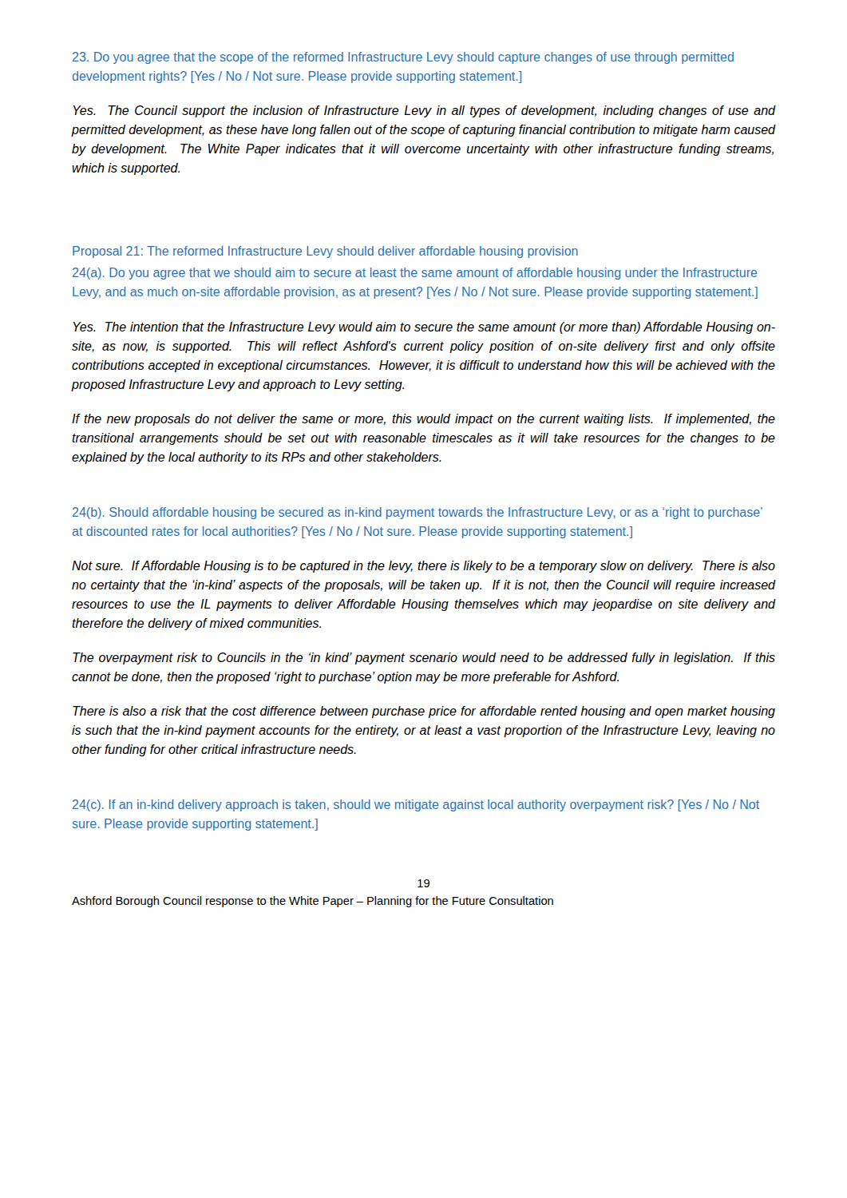23. Do you agree that the scope of the reformed Infrastructure Levy should capture changes of use through permitted development rights? [Yes / No / Not sure. Please provide supporting statement.]
Yes. The Council support the inclusion of Infrastructure Levy in all types of development, including changes of use and permitted development, as these have long fallen out of the scope of capturing financial contribution to mitigate harm caused by development. The White Paper indicates that it will overcome uncertainty with other infrastructure funding streams, which is supported.
Proposal 21: The reformed Infrastructure Levy should deliver affordable housing provision
24(a). Do you agree that we should aim to secure at least the same amount of affordable housing under the Infrastructure Levy, and as much on-site affordable provision, as at present? [Yes / No / Not sure. Please provide supporting statement.]
Yes. The intention that the Infrastructure Levy would aim to secure the same amount (or more than) Affordable Housing on-site, as now, is supported. This will reflect Ashford's current policy position of on-site delivery first and only offsite contributions accepted in exceptional circumstances. However, it is difficult to understand how this will be achieved with the proposed Infrastructure Levy and approach to Levy setting.
If the new proposals do not deliver the same or more, this would impact on the current waiting lists. If implemented, the transitional arrangements should be set out with reasonable timescales as it will take resources for the changes to be explained by the local authority to its RPs and other stakeholders.
24(b). Should affordable housing be secured as in-kind payment towards the Infrastructure Levy, or as a ‘right to purchase’ at discounted rates for local authorities? [Yes / No / Not sure. Please provide supporting statement.]
Not sure. If Affordable Housing is to be captured in the levy, there is likely to be a temporary slow on delivery. There is also no certainty that the ‘in-kind’ aspects of the proposals, will be taken up. If it is not, then the Council will require increased resources to use the IL payments to deliver Affordable Housing themselves which may jeopardise on site delivery and therefore the delivery of mixed communities.
The overpayment risk to Councils in the ‘in kind’ payment scenario would need to be addressed fully in legislation. If this cannot be done, then the proposed ‘right to purchase’ option may be more preferable for Ashford.
There is also a risk that the cost difference between purchase price for affordable rented housing and open market housing is such that the in-kind payment accounts for the entirety, or at least a vast proportion of the Infrastructure Levy, leaving no other funding for other critical infrastructure needs.
24(c). If an in-kind delivery approach is taken, should we mitigate against local authority overpayment risk? [Yes / No / Not sure. Please provide supporting statement.]
19
Ashford Borough Council response to the White Paper – Planning for the Future Consultation